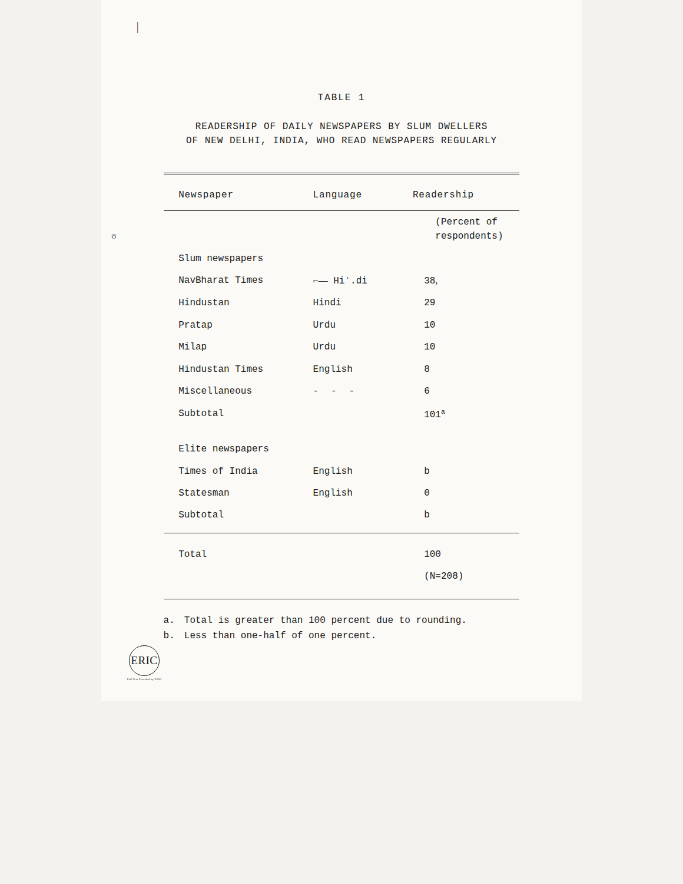|
ʊ
TABLE 1
READERSHIP OF DAILY NEWSPAPERS BY SLUM DWELLERS OF NEW DELHI, INDIA, WHO READ NEWSPAPERS REGULARLY
Readership of daily newspapers by slum dwellers of New Delhi, India, who read newspapers regularly
| Newspaper | Language | Readership |
| --- | --- | --- |
| | | (Percent of respondents) |
| Slum newspapers | | |
| NavBharat Times | ⌐— Hi ʻ .di | 38 , |
| Hindustan | Hindi | 29 |
| Pratap | Urdu | 10 |
| Milap | Urdu | 10 |
| Hindustan Times | English | 8 |
| Miscellaneous | - - - | 6 |
| Subtotal | | 101 a |
| Elite newspapers | | |
| Times of India | English | b |
| Statesman | English | 0 |
| Subtotal | | b |
| Total | | 100 |
| | | (N=208) |
a. Total is greater than 100 percent due to rounding.
b. Less than one-half of one percent.
ERIC
Full Text Provided by ERIC